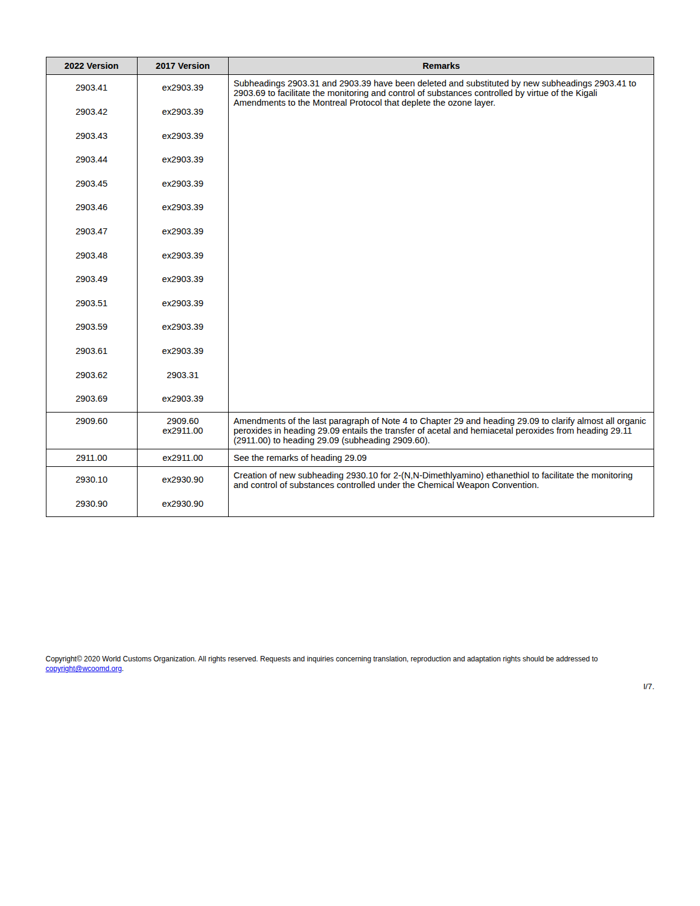| 2022 Version | 2017 Version | Remarks |
| --- | --- | --- |
| 2903.41 2903.42 2903.43 2903.44 2903.45 2903.46 2903.47 2903.48 2903.49 2903.51 2903.59 2903.61 2903.62 2903.69 | ex2903.39 ex2903.39 ex2903.39 ex2903.39 ex2903.39 ex2903.39 ex2903.39 ex2903.39 ex2903.39 ex2903.39 ex2903.39 ex2903.39 2903.31 ex2903.39 | Subheadings 2903.31 and 2903.39 have been deleted and substituted by new subheadings 2903.41 to 2903.69 to facilitate the monitoring and control of substances controlled by virtue of the Kigali Amendments to the Montreal Protocol that deplete the ozone layer. |
| 2909.60 | 2909.60 ex2911.00 | Amendments of the last paragraph of Note 4 to Chapter 29 and heading 29.09 to clarify almost all organic peroxides in heading 29.09 entails the transfer of acetal and hemiacetal peroxides from heading 29.11 (2911.00) to heading 29.09 (subheading 2909.60). |
| 2911.00 | ex2911.00 | See the remarks of heading 29.09 |
| 2930.10 2930.90 | ex2930.90 ex2930.90 | Creation of new subheading 2930.10 for 2-(N,N-Dimethlyamino) ethanethiol to facilitate the monitoring and control of substances controlled under the Chemical Weapon Convention. |
Copyright© 2020 World Customs Organization. All rights reserved. Requests and inquiries concerning translation, reproduction and adaptation rights should be addressed to copyright@wcoomd.org.
I/7.